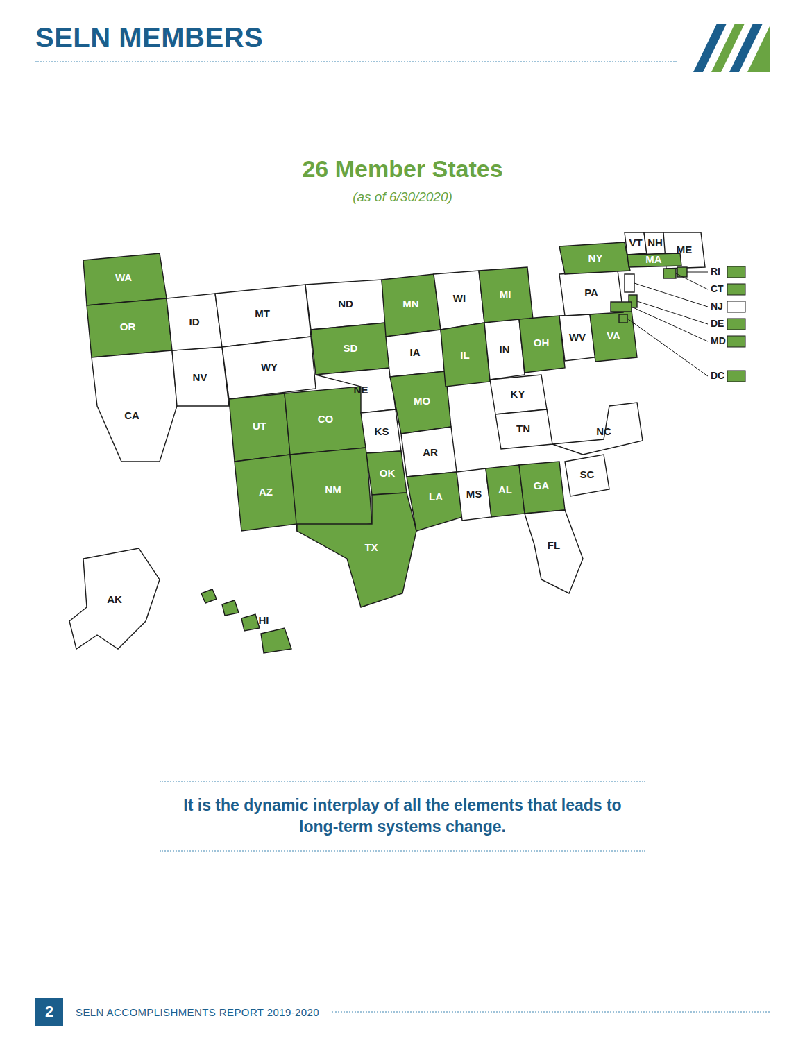SELN MEMBERS
26 Member States
(as of 6/30/2020)
WA OR CA NV ID MT WY UT AZ CO NM ND SD NE KS OK TX MN IA MO AR LA WI IL MI IN OH KY TN MS AL GA FL WV VA NC SC PA NY VT NH ME MA RI CT NJ DE MD DC AK HI
It is the dynamic interplay of all the elements that leads to long‑term systems change.
2
SELN ACCOMPLISHMENTS REPORT 2019-2020